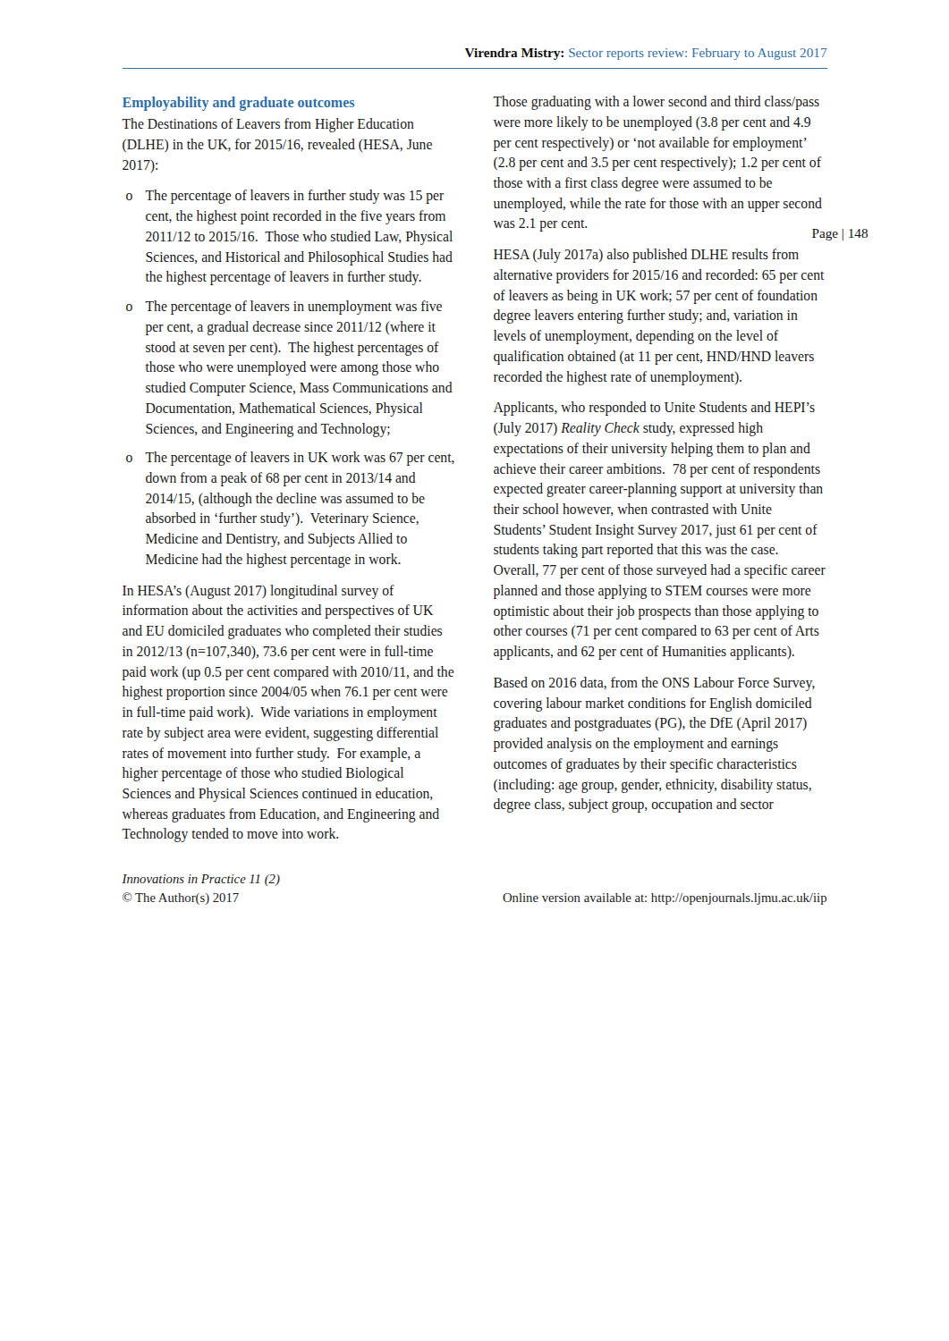Virendra Mistry: Sector reports review: February to August 2017
Page | 148
Employability and graduate outcomes
The Destinations of Leavers from Higher Education (DLHE) in the UK, for 2015/16, revealed (HESA, June 2017):
The percentage of leavers in further study was 15 per cent, the highest point recorded in the five years from 2011/12 to 2015/16. Those who studied Law, Physical Sciences, and Historical and Philosophical Studies had the highest percentage of leavers in further study.
The percentage of leavers in unemployment was five per cent, a gradual decrease since 2011/12 (where it stood at seven per cent). The highest percentages of those who were unemployed were among those who studied Computer Science, Mass Communications and Documentation, Mathematical Sciences, Physical Sciences, and Engineering and Technology;
The percentage of leavers in UK work was 67 per cent, down from a peak of 68 per cent in 2013/14 and 2014/15, (although the decline was assumed to be absorbed in ‘further study’). Veterinary Science, Medicine and Dentistry, and Subjects Allied to Medicine had the highest percentage in work.
In HESA’s (August 2017) longitudinal survey of information about the activities and perspectives of UK and EU domiciled graduates who completed their studies in 2012/13 (n=107,340), 73.6 per cent were in full-time paid work (up 0.5 per cent compared with 2010/11, and the highest proportion since 2004/05 when 76.1 per cent were in full-time paid work). Wide variations in employment rate by subject area were evident, suggesting differential rates of movement into further study. For example, a higher percentage of those who studied Biological Sciences and Physical Sciences continued in education, whereas graduates from Education, and Engineering and Technology tended to move into work.
Those graduating with a lower second and third class/pass were more likely to be unemployed (3.8 per cent and 4.9 per cent respectively) or ‘not available for employment’ (2.8 per cent and 3.5 per cent respectively); 1.2 per cent of those with a first class degree were assumed to be unemployed, while the rate for those with an upper second was 2.1 per cent.
HESA (July 2017a) also published DLHE results from alternative providers for 2015/16 and recorded: 65 per cent of leavers as being in UK work; 57 per cent of foundation degree leavers entering further study; and, variation in levels of unemployment, depending on the level of qualification obtained (at 11 per cent, HND/HND leavers recorded the highest rate of unemployment).
Applicants, who responded to Unite Students and HEPI’s (July 2017) Reality Check study, expressed high expectations of their university helping them to plan and achieve their career ambitions. 78 per cent of respondents expected greater career-planning support at university than their school however, when contrasted with Unite Students’ Student Insight Survey 2017, just 61 per cent of students taking part reported that this was the case. Overall, 77 per cent of those surveyed had a specific career planned and those applying to STEM courses were more optimistic about their job prospects than those applying to other courses (71 per cent compared to 63 per cent of Arts applicants, and 62 per cent of Humanities applicants).
Based on 2016 data, from the ONS Labour Force Survey, covering labour market conditions for English domiciled graduates and postgraduates (PG), the DfE (April 2017) provided analysis on the employment and earnings outcomes of graduates by their specific characteristics (including: age group, gender, ethnicity, disability status, degree class, subject group, occupation and sector
Innovations in Practice 11 (2)
© The Author(s) 2017 Online version available at: http://openjournals.ljmu.ac.uk/iip